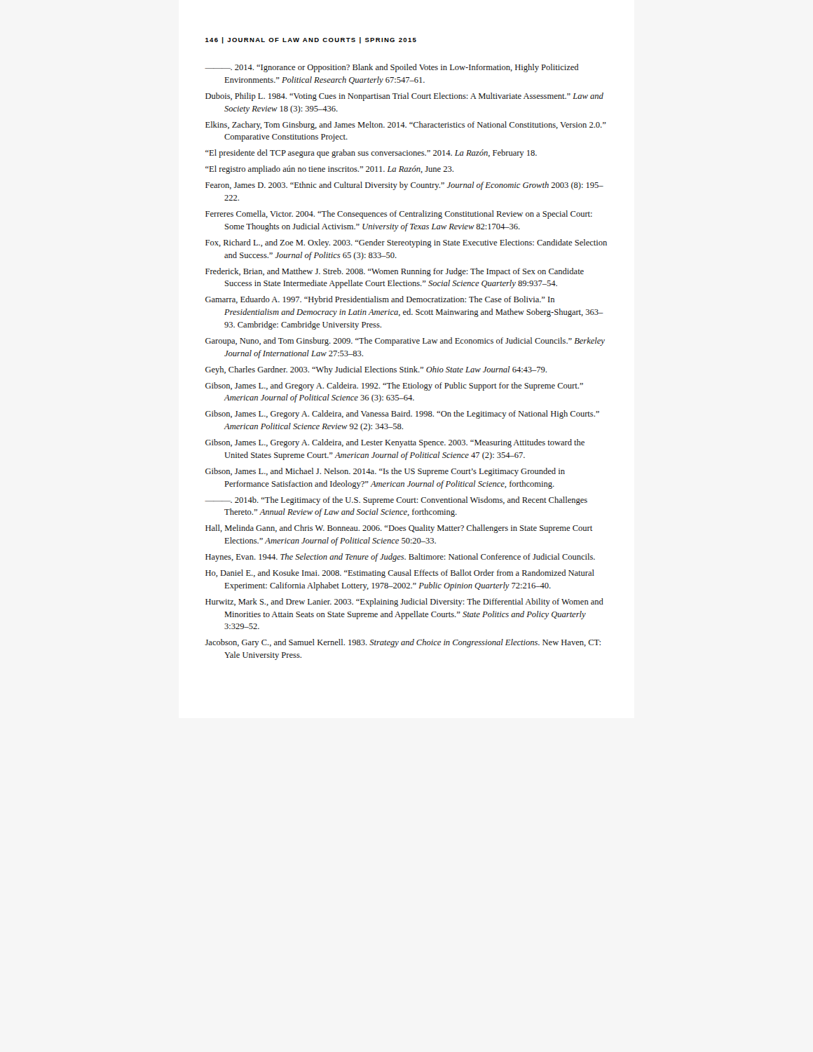146 | Journal of Law and Courts | Spring 2015
———. 2014. “Ignorance or Opposition? Blank and Spoiled Votes in Low-Information, Highly Politicized Environments.” Political Research Quarterly 67:547–61.
Dubois, Philip L. 1984. “Voting Cues in Nonpartisan Trial Court Elections: A Multivariate Assessment.” Law and Society Review 18 (3): 395–436.
Elkins, Zachary, Tom Ginsburg, and James Melton. 2014. “Characteristics of National Constitutions, Version 2.0.” Comparative Constitutions Project.
“El presidente del TCP asegura que graban sus conversaciones.” 2014. La Razón, February 18.
“El registro ampliado aún no tiene inscritos.” 2011. La Razón, June 23.
Fearon, James D. 2003. “Ethnic and Cultural Diversity by Country.” Journal of Economic Growth 2003 (8): 195–222.
Ferreres Comella, Victor. 2004. “The Consequences of Centralizing Constitutional Review on a Special Court: Some Thoughts on Judicial Activism.” University of Texas Law Review 82:1704–36.
Fox, Richard L., and Zoe M. Oxley. 2003. “Gender Stereotyping in State Executive Elections: Candidate Selection and Success.” Journal of Politics 65 (3): 833–50.
Frederick, Brian, and Matthew J. Streb. 2008. “Women Running for Judge: The Impact of Sex on Candidate Success in State Intermediate Appellate Court Elections.” Social Science Quarterly 89:937–54.
Gamarra, Eduardo A. 1997. “Hybrid Presidentialism and Democratization: The Case of Bolivia.” In Presidentialism and Democracy in Latin America, ed. Scott Mainwaring and Mathew Soberg-Shugart, 363–93. Cambridge: Cambridge University Press.
Garoupa, Nuno, and Tom Ginsburg. 2009. “The Comparative Law and Economics of Judicial Councils.” Berkeley Journal of International Law 27:53–83.
Geyh, Charles Gardner. 2003. “Why Judicial Elections Stink.” Ohio State Law Journal 64:43–79.
Gibson, James L., and Gregory A. Caldeira. 1992. “The Etiology of Public Support for the Supreme Court.” American Journal of Political Science 36 (3): 635–64.
Gibson, James L., Gregory A. Caldeira, and Vanessa Baird. 1998. “On the Legitimacy of National High Courts.” American Political Science Review 92 (2): 343–58.
Gibson, James L., Gregory A. Caldeira, and Lester Kenyatta Spence. 2003. “Measuring Attitudes toward the United States Supreme Court.” American Journal of Political Science 47 (2): 354–67.
Gibson, James L., and Michael J. Nelson. 2014a. “Is the US Supreme Court’s Legitimacy Grounded in Performance Satisfaction and Ideology?” American Journal of Political Science, forthcoming.
———. 2014b. “The Legitimacy of the U.S. Supreme Court: Conventional Wisdoms, and Recent Challenges Thereto.” Annual Review of Law and Social Science, forthcoming.
Hall, Melinda Gann, and Chris W. Bonneau. 2006. “Does Quality Matter? Challengers in State Supreme Court Elections.” American Journal of Political Science 50:20–33.
Haynes, Evan. 1944. The Selection and Tenure of Judges. Baltimore: National Conference of Judicial Councils.
Ho, Daniel E., and Kosuke Imai. 2008. “Estimating Causal Effects of Ballot Order from a Randomized Natural Experiment: California Alphabet Lottery, 1978–2002.” Public Opinion Quarterly 72:216–40.
Hurwitz, Mark S., and Drew Lanier. 2003. “Explaining Judicial Diversity: The Differential Ability of Women and Minorities to Attain Seats on State Supreme and Appellate Courts.” State Politics and Policy Quarterly 3:329–52.
Jacobson, Gary C., and Samuel Kernell. 1983. Strategy and Choice in Congressional Elections. New Haven, CT: Yale University Press.